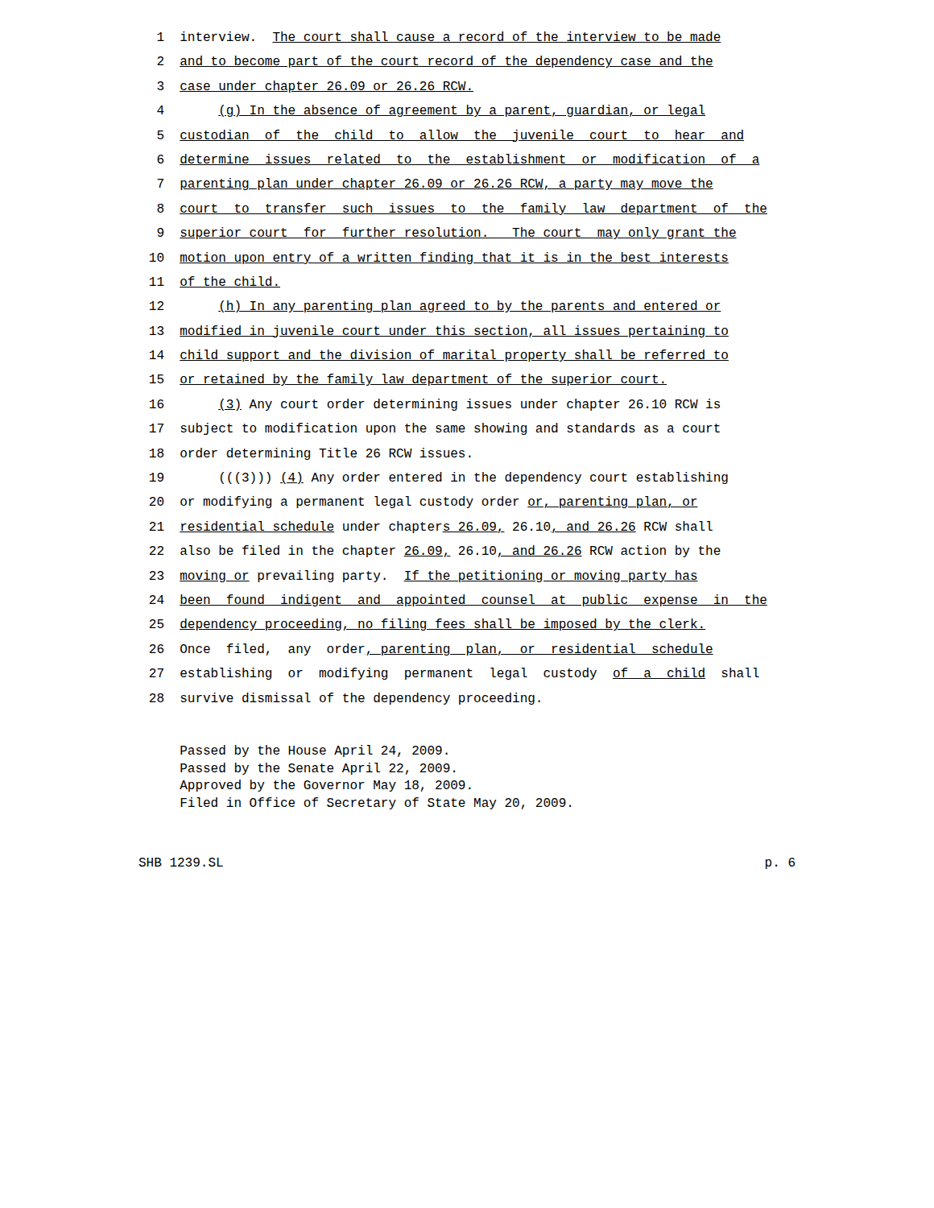interview. The court shall cause a record of the interview to be made
and to become part of the court record of the dependency case and the
case under chapter 26.09 or 26.26 RCW.
(g) In the absence of agreement by a parent, guardian, or legal
custodian of the child to allow the juvenile court to hear and
determine issues related to the establishment or modification of a
parenting plan under chapter 26.09 or 26.26 RCW, a party may move the
court to transfer such issues to the family law department of the
superior court for further resolution. The court may only grant the
motion upon entry of a written finding that it is in the best interests
of the child.
(h) In any parenting plan agreed to by the parents and entered or
modified in juvenile court under this section, all issues pertaining to
child support and the division of marital property shall be referred to
or retained by the family law department of the superior court.
(3) Any court order determining issues under chapter 26.10 RCW is
subject to modification upon the same showing and standards as a court
order determining Title 26 RCW issues.
(((3))) (4) Any order entered in the dependency court establishing
or modifying a permanent legal custody order or, parenting plan, or
residential schedule under chapters 26.09, 26.10, and 26.26 RCW shall
also be filed in the chapter 26.09, 26.10, and 26.26 RCW action by the
moving or prevailing party. If the petitioning or moving party has
been found indigent and appointed counsel at public expense in the
dependency proceeding, no filing fees shall be imposed by the clerk.
Once filed, any order, parenting plan, or residential schedule
establishing or modifying permanent legal custody of a child shall
survive dismissal of the dependency proceeding.
Passed by the House April 24, 2009. Passed by the Senate April 22, 2009. Approved by the Governor May 18, 2009. Filed in Office of Secretary of State May 20, 2009.
SHB 1239.SL p. 6